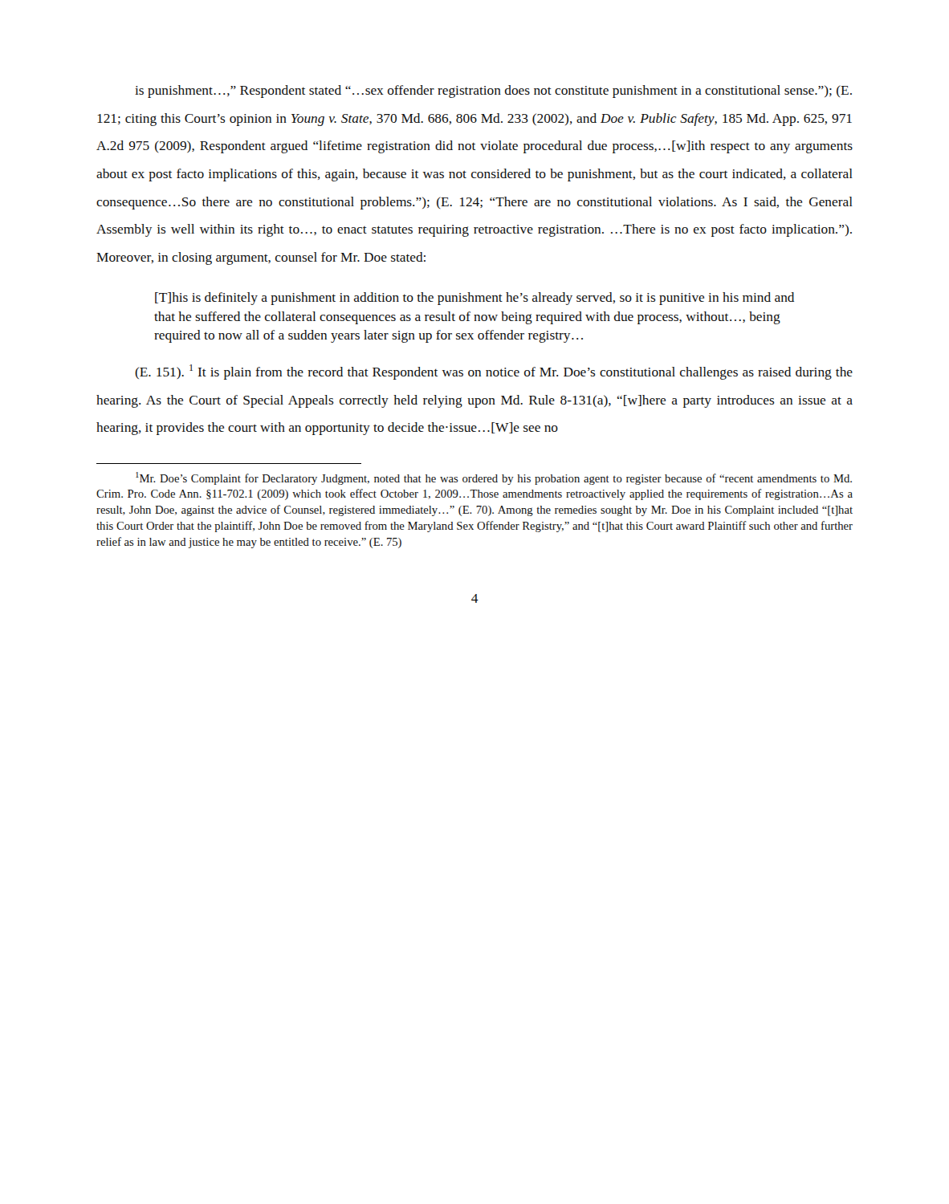is punishment…,” Respondent stated “…sex offender registration does not constitute punishment in a constitutional sense.”); (E. 121; citing this Court’s opinion in Young v. State, 370 Md. 686, 806 Md. 233 (2002), and Doe v. Public Safety, 185 Md. App. 625, 971 A.2d 975 (2009), Respondent argued “lifetime registration did not violate procedural due process,…[w]ith respect to any arguments about ex post facto implications of this, again, because it was not considered to be punishment, but as the court indicated, a collateral consequence…So there are no constitutional problems.”); (E. 124; “There are no constitutional violations. As I said, the General Assembly is well within its right to…, to enact statutes requiring retroactive registration. …There is no ex post facto implication.”). Moreover, in closing argument, counsel for Mr. Doe stated:
[T]his is definitely a punishment in addition to the punishment he’s already served, so it is punitive in his mind and that he suffered the collateral consequences as a result of now being required with due process, without…, being required to now all of a sudden years later sign up for sex offender registry…
(E. 151). 1 It is plain from the record that Respondent was on notice of Mr. Doe’s constitutional challenges as raised during the hearing. As the Court of Special Appeals correctly held relying upon Md. Rule 8-131(a), “[w]here a party introduces an issue at a hearing, it provides the court with an opportunity to decide the·issue…[W]e see no
1Mr. Doe’s Complaint for Declaratory Judgment, noted that he was ordered by his probation agent to register because of “recent amendments to Md. Crim. Pro. Code Ann. §11-702.1 (2009) which took effect October 1, 2009…Those amendments retroactively applied the requirements of registration…As a result, John Doe, against the advice of Counsel, registered immediately…” (E. 70). Among the remedies sought by Mr. Doe in his Complaint included “[t]hat this Court Order that the plaintiff, John Doe be removed from the Maryland Sex Offender Registry,” and “[t]hat this Court award Plaintiff such other and further relief as in law and justice he may be entitled to receive.” (E. 75)
4